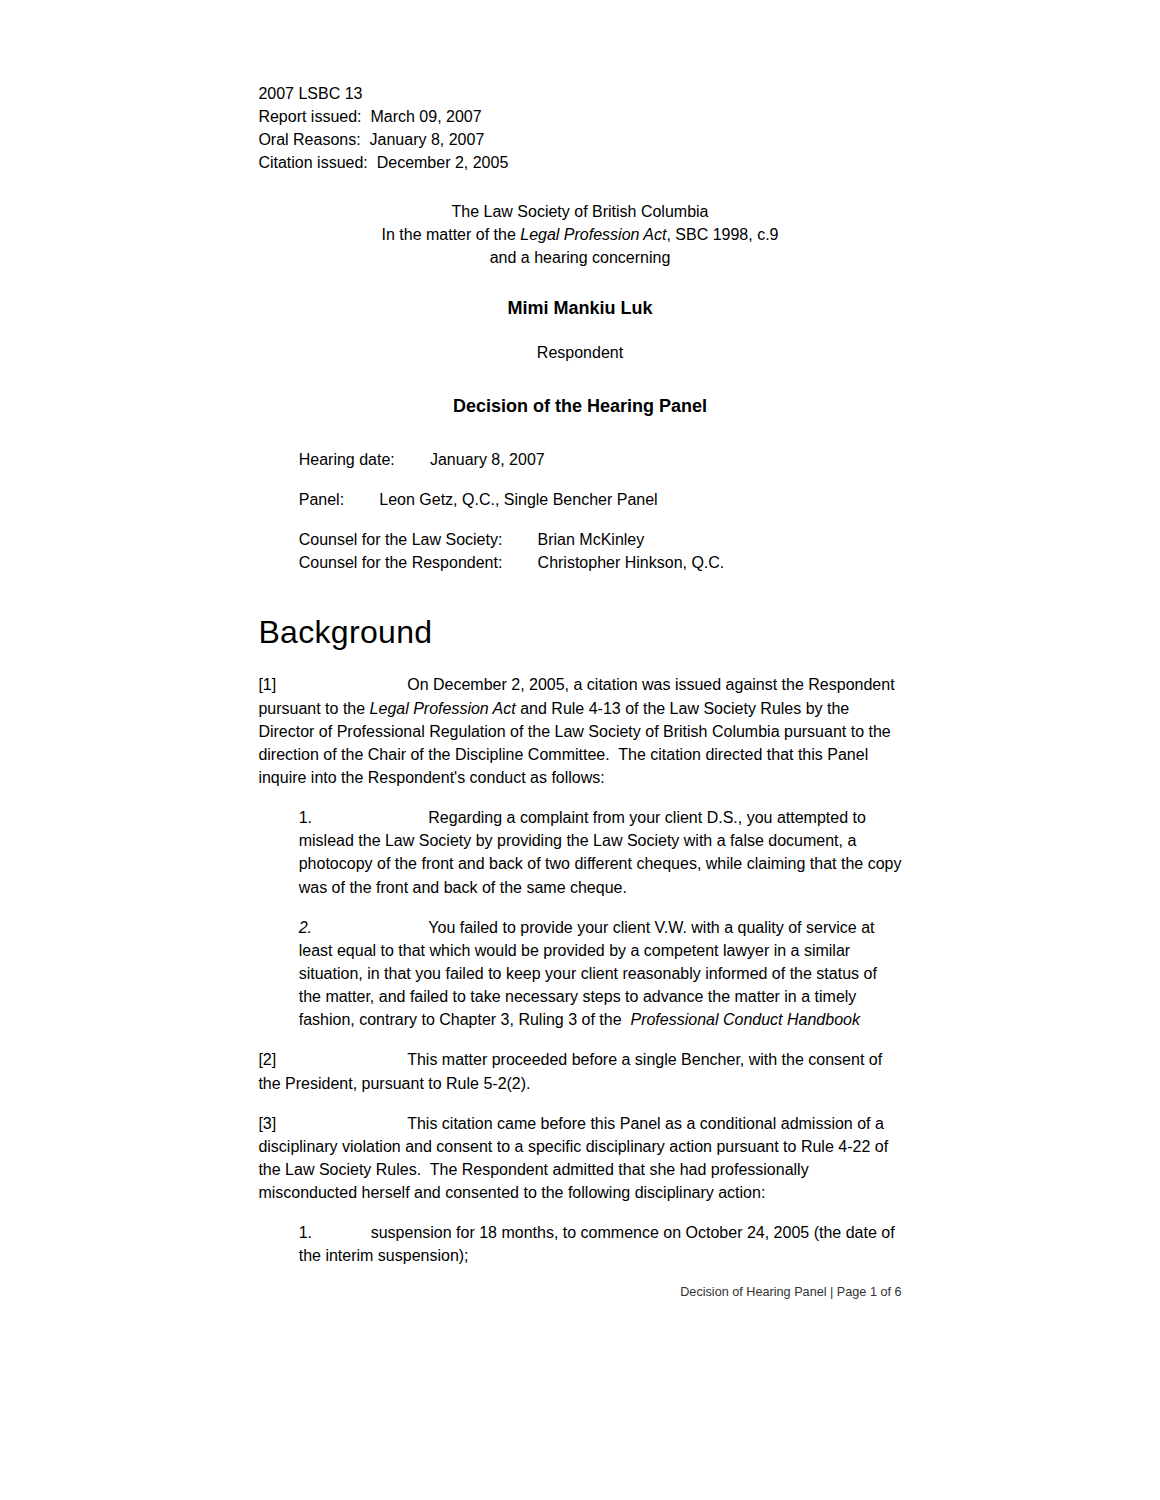2007 LSBC 13
Report issued: March 09, 2007
Oral Reasons: January 8, 2007
Citation issued: December 2, 2005
The Law Society of British Columbia
In the matter of the Legal Profession Act, SBC 1998, c.9
and a hearing concerning
Mimi Mankiu Luk
Respondent
Decision of the Hearing Panel
Hearing date: January 8, 2007
Panel: Leon Getz, Q.C., Single Bencher Panel
Counsel for the Law Society: Brian McKinley
Counsel for the Respondent: Christopher Hinkson, Q.C.
Background
[1] On December 2, 2005, a citation was issued against the Respondent pursuant to the Legal Profession Act and Rule 4-13 of the Law Society Rules by the Director of Professional Regulation of the Law Society of British Columbia pursuant to the direction of the Chair of the Discipline Committee. The citation directed that this Panel inquire into the Respondent's conduct as follows:
1. Regarding a complaint from your client D.S., you attempted to mislead the Law Society by providing the Law Society with a false document, a photocopy of the front and back of two different cheques, while claiming that the copy was of the front and back of the same cheque.
2. You failed to provide your client V.W. with a quality of service at least equal to that which would be provided by a competent lawyer in a similar situation, in that you failed to keep your client reasonably informed of the status of the matter, and failed to take necessary steps to advance the matter in a timely fashion, contrary to Chapter 3, Ruling 3 of the Professional Conduct Handbook
[2] This matter proceeded before a single Bencher, with the consent of the President, pursuant to Rule 5-2(2).
[3] This citation came before this Panel as a conditional admission of a disciplinary violation and consent to a specific disciplinary action pursuant to Rule 4-22 of the Law Society Rules. The Respondent admitted that she had professionally misconducted herself and consented to the following disciplinary action:
1. suspension for 18 months, to commence on October 24, 2005 (the date of the interim suspension);
Decision of Hearing Panel | Page 1 of 6